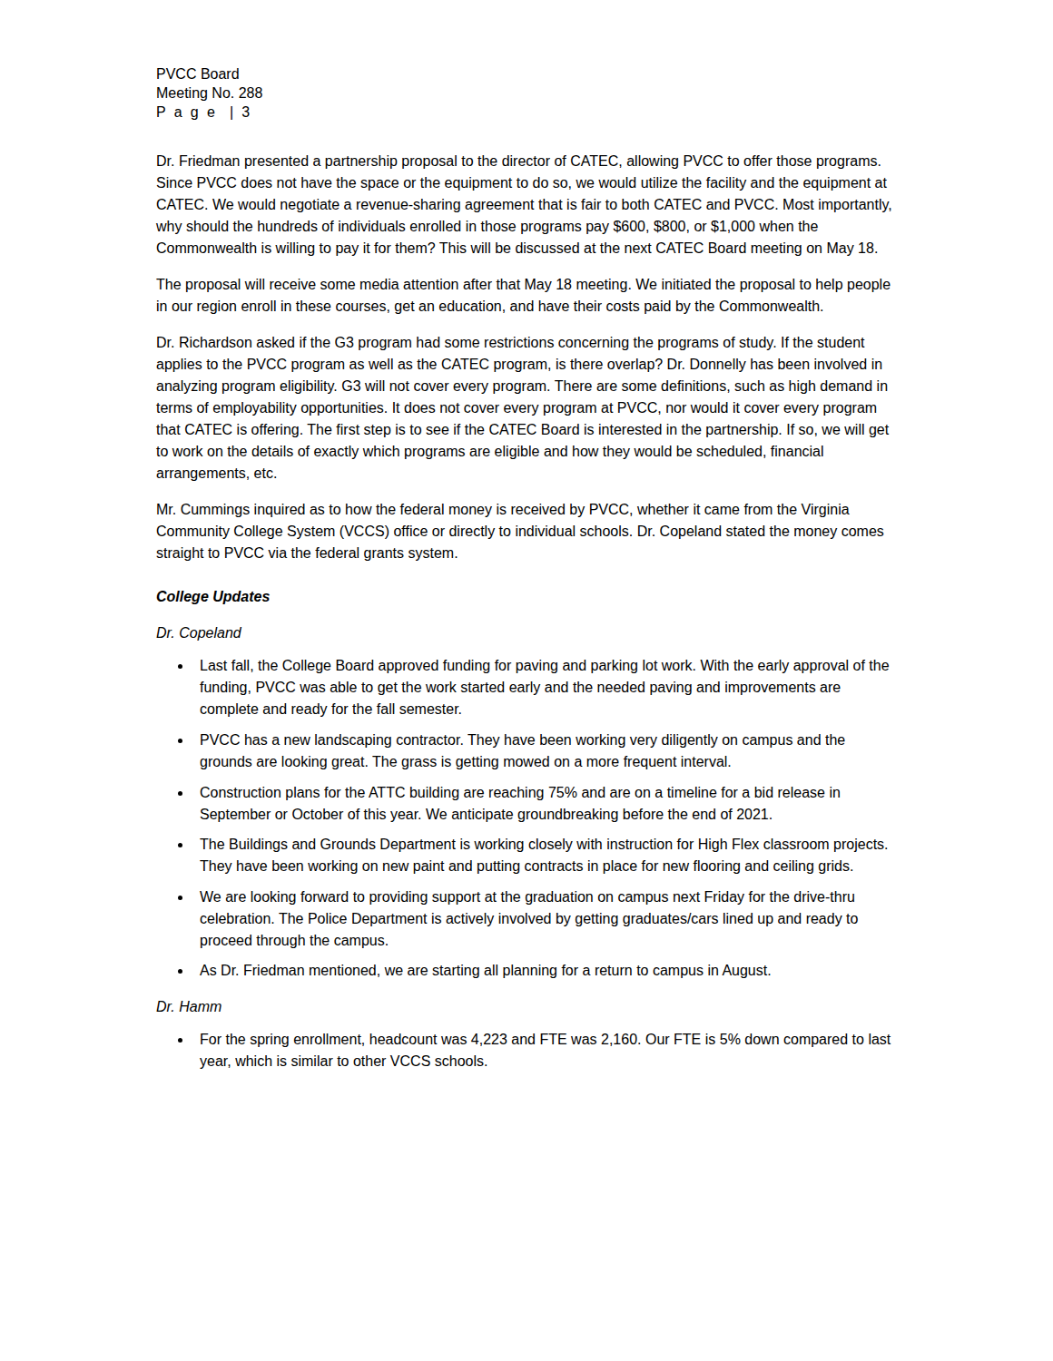PVCC Board
Meeting No. 288
P a g e | 3
Dr. Friedman presented a partnership proposal to the director of CATEC, allowing PVCC to offer those programs. Since PVCC does not have the space or the equipment to do so, we would utilize the facility and the equipment at CATEC. We would negotiate a revenue-sharing agreement that is fair to both CATEC and PVCC. Most importantly, why should the hundreds of individuals enrolled in those programs pay $600, $800, or $1,000 when the Commonwealth is willing to pay it for them? This will be discussed at the next CATEC Board meeting on May 18.
The proposal will receive some media attention after that May 18 meeting. We initiated the proposal to help people in our region enroll in these courses, get an education, and have their costs paid by the Commonwealth.
Dr. Richardson asked if the G3 program had some restrictions concerning the programs of study. If the student applies to the PVCC program as well as the CATEC program, is there overlap? Dr. Donnelly has been involved in analyzing program eligibility. G3 will not cover every program. There are some definitions, such as high demand in terms of employability opportunities. It does not cover every program at PVCC, nor would it cover every program that CATEC is offering. The first step is to see if the CATEC Board is interested in the partnership. If so, we will get to work on the details of exactly which programs are eligible and how they would be scheduled, financial arrangements, etc.
Mr. Cummings inquired as to how the federal money is received by PVCC, whether it came from the Virginia Community College System (VCCS) office or directly to individual schools. Dr. Copeland stated the money comes straight to PVCC via the federal grants system.
College Updates
Dr. Copeland
Last fall, the College Board approved funding for paving and parking lot work. With the early approval of the funding, PVCC was able to get the work started early and the needed paving and improvements are complete and ready for the fall semester.
PVCC has a new landscaping contractor. They have been working very diligently on campus and the grounds are looking great. The grass is getting mowed on a more frequent interval.
Construction plans for the ATTC building are reaching 75% and are on a timeline for a bid release in September or October of this year. We anticipate groundbreaking before the end of 2021.
The Buildings and Grounds Department is working closely with instruction for High Flex classroom projects. They have been working on new paint and putting contracts in place for new flooring and ceiling grids.
We are looking forward to providing support at the graduation on campus next Friday for the drive-thru celebration. The Police Department is actively involved by getting graduates/cars lined up and ready to proceed through the campus.
As Dr. Friedman mentioned, we are starting all planning for a return to campus in August.
Dr. Hamm
For the spring enrollment, headcount was 4,223 and FTE was 2,160. Our FTE is 5% down compared to last year, which is similar to other VCCS schools.